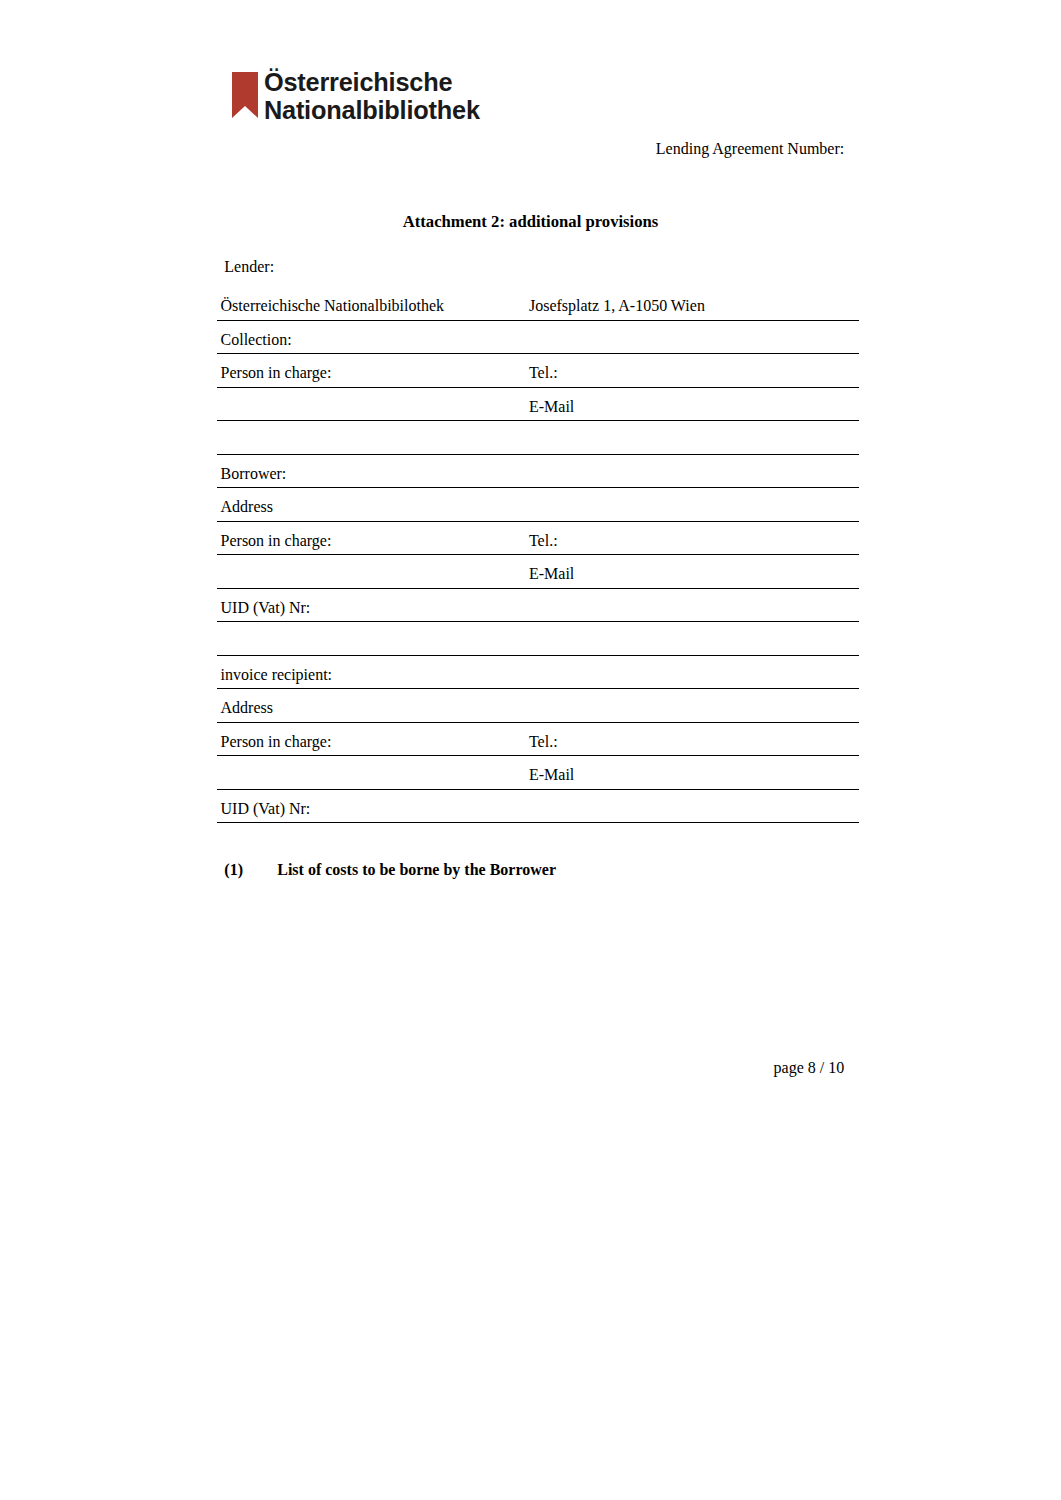Österreichische
Nationalbibliothek
Lending Agreement Number:
Attachment 2: additional provisions
Lender:
| Österreichische Nationalbibilothek | Josefsplatz 1, A-1050 Wien |
| Collection: | |
| Person in charge: | Tel.: |
| | E-Mail |
| Borrower: | |
| Address | |
| Person in charge: | Tel.: |
| | E-Mail |
| UID (Vat) Nr: | |
| invoice recipient: | |
| Address | |
| Person in charge: | Tel.: |
| | E-Mail |
| UID (Vat) Nr: | |
(1)
List of costs to be borne by the Borrower
page 8 / 10